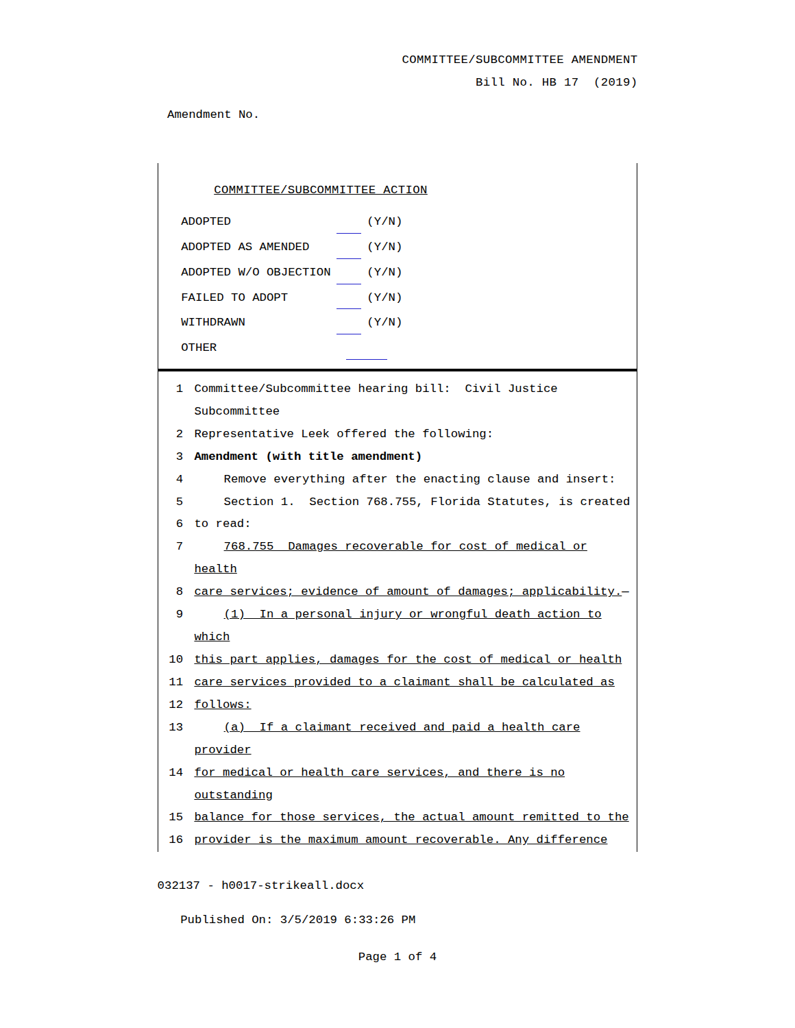COMMITTEE/SUBCOMMITTEE AMENDMENT
Bill No. HB 17 (2019)
Amendment No.
COMMITTEE/SUBCOMMITTEE ACTION
| ADOPTED | | (Y/N) |
| ADOPTED AS AMENDED | | (Y/N) |
| ADOPTED W/O OBJECTION | | (Y/N) |
| FAILED TO ADOPT | | (Y/N) |
| WITHDRAWN | | (Y/N) |
| OTHER | |
Committee/Subcommittee hearing bill: Civil Justice Subcommittee
Representative Leek offered the following:
Amendment (with title amendment)
Remove everything after the enacting clause and insert:
Section 1. Section 768.755, Florida Statutes, is created
to read:
768.755 Damages recoverable for cost of medical or health
care services; evidence of amount of damages; applicability.—
(1) In a personal injury or wrongful death action to which
this part applies, damages for the cost of medical or health
care services provided to a claimant shall be calculated as
follows:
(a) If a claimant received and paid a health care provider
for medical or health care services, and there is no outstanding
balance for those services, the actual amount remitted to the
provider is the maximum amount recoverable. Any difference
032137 - h0017-strikeall.docx
Published On: 3/5/2019 6:33:26 PM
Page 1 of 4